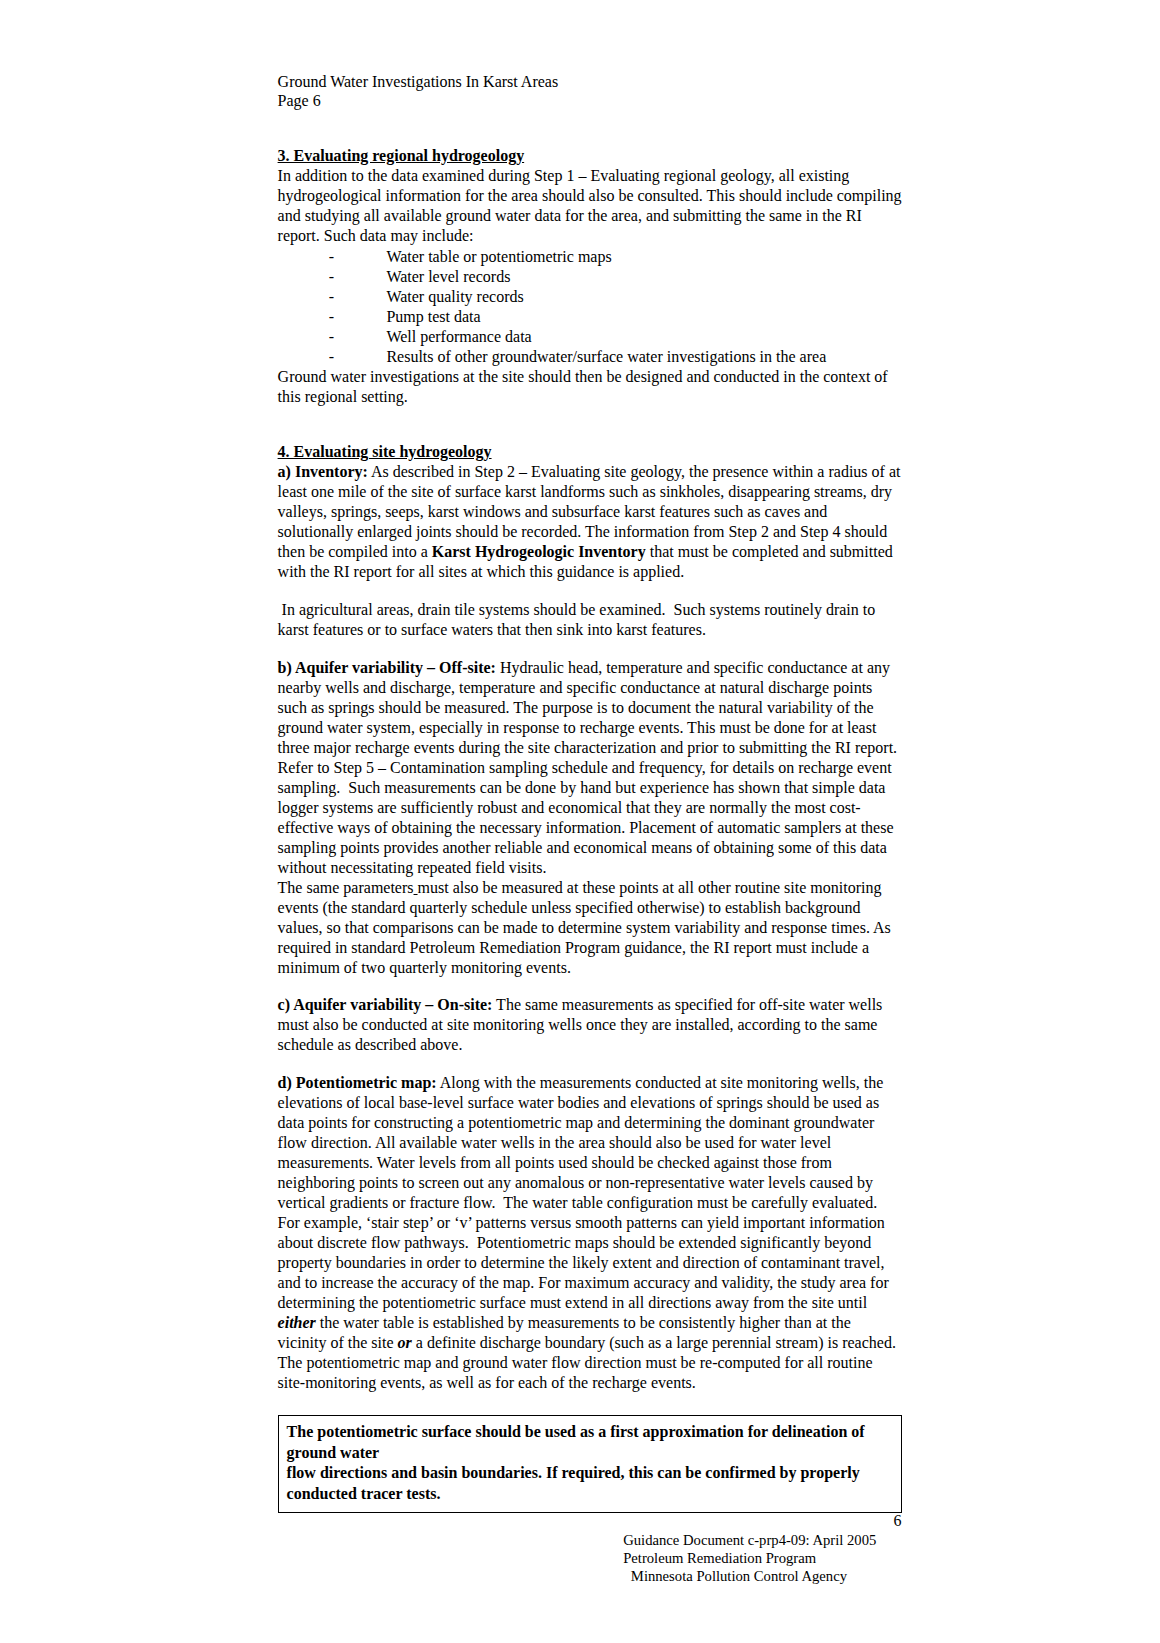Ground Water Investigations In Karst Areas
Page 6
3. Evaluating regional hydrogeology
In addition to the data examined during Step 1 – Evaluating regional geology, all existing hydrogeological information for the area should also be consulted. This should include compiling and studying all available ground water data for the area, and submitting the same in the RI report. Such data may include:
-Water table or potentiometric maps
-Water level records
-Water quality records
-Pump test data
-Well performance data
-Results of other groundwater/surface water investigations in the area
Ground water investigations at the site should then be designed and conducted in the context of this regional setting.
4. Evaluating site hydrogeology
a) Inventory: As described in Step 2 – Evaluating site geology, the presence within a radius of at least one mile of the site of surface karst landforms such as sinkholes, disappearing streams, dry valleys, springs, seeps, karst windows and subsurface karst features such as caves and solutionally enlarged joints should be recorded. The information from Step 2 and Step 4 should then be compiled into a Karst Hydrogeologic Inventory that must be completed and submitted with the RI report for all sites at which this guidance is applied.
In agricultural areas, drain tile systems should be examined. Such systems routinely drain to karst features or to surface waters that then sink into karst features.
b) Aquifer variability – Off-site: Hydraulic head, temperature and specific conductance at any nearby wells and discharge, temperature and specific conductance at natural discharge points such as springs should be measured. The purpose is to document the natural variability of the ground water system, especially in response to recharge events. This must be done for at least three major recharge events during the site characterization and prior to submitting the RI report. Refer to Step 5 – Contamination sampling schedule and frequency, for details on recharge event sampling. Such measurements can be done by hand but experience has shown that simple data logger systems are sufficiently robust and economical that they are normally the most cost-effective ways of obtaining the necessary information. Placement of automatic samplers at these sampling points provides another reliable and economical means of obtaining some of this data without necessitating repeated field visits.
The same parameters must also be measured at these points at all other routine site monitoring events (the standard quarterly schedule unless specified otherwise) to establish background values, so that comparisons can be made to determine system variability and response times. As required in standard Petroleum Remediation Program guidance, the RI report must include a minimum of two quarterly monitoring events.
c) Aquifer variability – On-site: The same measurements as specified for off-site water wells must also be conducted at site monitoring wells once they are installed, according to the same schedule as described above.
d) Potentiometric map: Along with the measurements conducted at site monitoring wells, the elevations of local base-level surface water bodies and elevations of springs should be used as data points for constructing a potentiometric map and determining the dominant groundwater flow direction. All available water wells in the area should also be used for water level measurements. Water levels from all points used should be checked against those from neighboring points to screen out any anomalous or non-representative water levels caused by vertical gradients or fracture flow. The water table configuration must be carefully evaluated. For example, ‘stair step’ or ‘v’ patterns versus smooth patterns can yield important information about discrete flow pathways. Potentiometric maps should be extended significantly beyond property boundaries in order to determine the likely extent and direction of contaminant travel, and to increase the accuracy of the map. For maximum accuracy and validity, the study area for determining the potentiometric surface must extend in all directions away from the site until either the water table is established by measurements to be consistently higher than at the vicinity of the site or a definite discharge boundary (such as a large perennial stream) is reached. The potentiometric map and ground water flow direction must be re-computed for all routine site-monitoring events, as well as for each of the recharge events.
The potentiometric surface should be used as a first approximation for delineation of ground water
flow directions and basin boundaries. If required, this can be confirmed by properly conducted tracer tests.
6
Guidance Document c-prp4-09: April 2005
Petroleum Remediation Program
Minnesota Pollution Control Agency